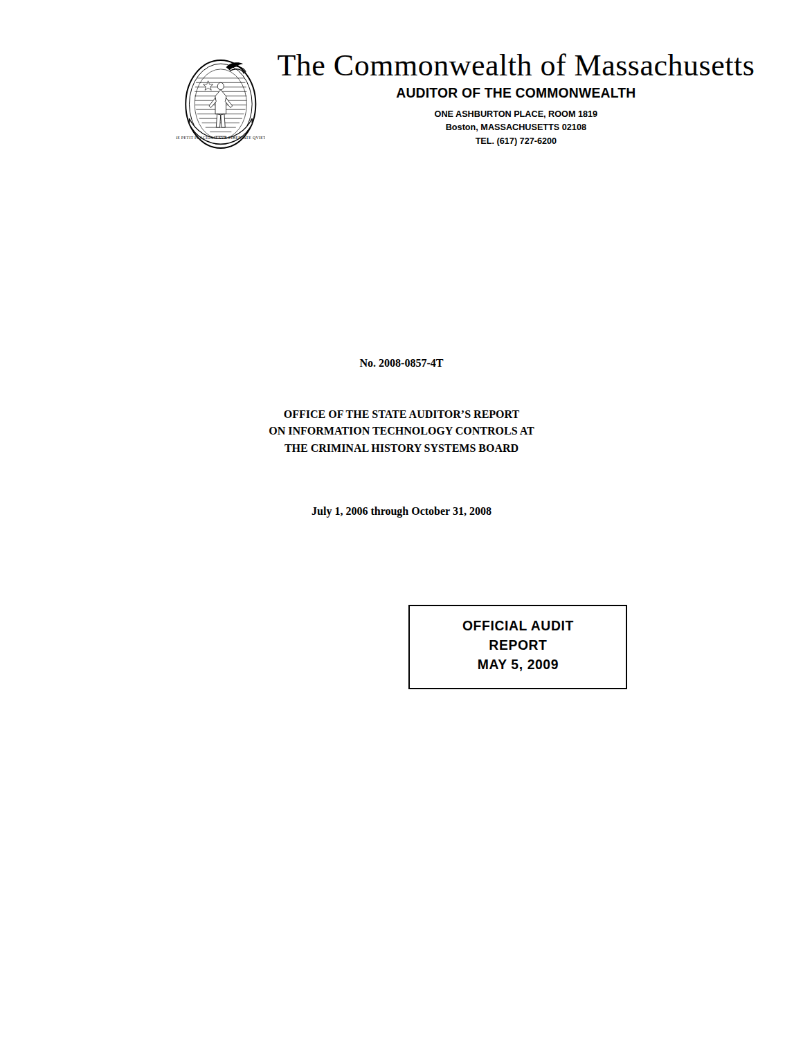ENSE PETIT PLACIDAM SVB LIBERTATE QVIETEM
The Commonwealth of Massachusetts
AUDITOR OF THE COMMONWEALTH
ONE ASHBURTON PLACE, ROOM 1819
Boston, MASSACHUSETTS 02108
TEL. (617) 727-6200
No. 2008-0857-4T
OFFICE OF THE STATE AUDITOR’S REPORT ON INFORMATION TECHNOLOGY CONTROLS AT THE CRIMINAL HISTORY SYSTEMS BOARD
July 1, 2006 through October 31, 2008
OFFICIAL AUDIT
REPORT
MAY 5, 2009